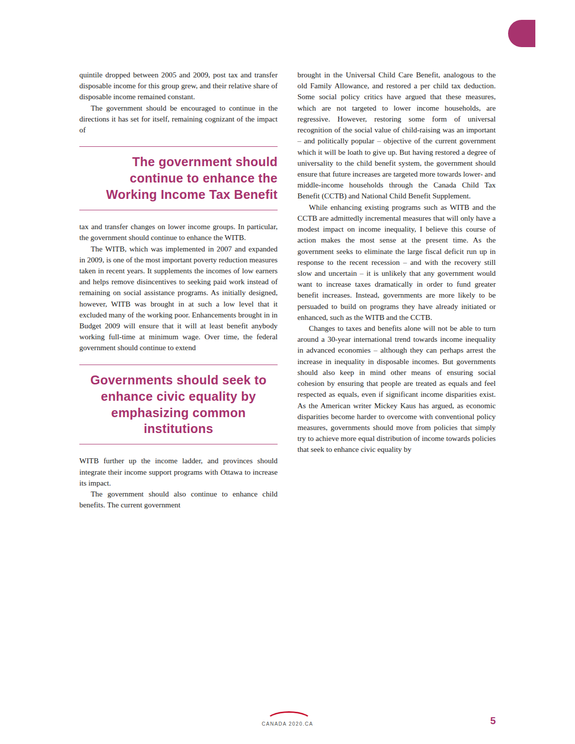quintile dropped between 2005 and 2009, post tax and transfer disposable income for this group grew, and their relative share of disposable income remained constant.
The government should be encouraged to continue in the directions it has set for itself, remaining cognizant of the impact of
The government should continue to enhance the Working Income Tax Benefit
tax and transfer changes on lower income groups. In particular, the government should continue to enhance the WITB.
The WITB, which was implemented in 2007 and expanded in 2009, is one of the most important poverty reduction measures taken in recent years. It supplements the incomes of low earners and helps remove disincentives to seeking paid work instead of remaining on social assistance programs. As initially designed, however, WITB was brought in at such a low level that it excluded many of the working poor. Enhancements brought in in Budget 2009 will ensure that it will at least benefit anybody working full-time at minimum wage. Over time, the federal government should continue to extend
Governments should seek to enhance civic equality by emphasizing common institutions
WITB further up the income ladder, and provinces should integrate their income support programs with Ottawa to increase its impact.
The government should also continue to enhance child benefits. The current government
brought in the Universal Child Care Benefit, analogous to the old Family Allowance, and restored a per child tax deduction. Some social policy critics have argued that these measures, which are not targeted to lower income households, are regressive. However, restoring some form of universal recognition of the social value of child-raising was an important – and politically popular – objective of the current government which it will be loath to give up. But having restored a degree of universality to the child benefit system, the government should ensure that future increases are targeted more towards lower- and middle-income households through the Canada Child Tax Benefit (CCTB) and National Child Benefit Supplement.
While enhancing existing programs such as WITB and the CCTB are admittedly incremental measures that will only have a modest impact on income inequality, I believe this course of action makes the most sense at the present time. As the government seeks to eliminate the large fiscal deficit run up in response to the recent recession – and with the recovery still slow and uncertain – it is unlikely that any government would want to increase taxes dramatically in order to fund greater benefit increases. Instead, governments are more likely to be persuaded to build on programs they have already initiated or enhanced, such as the WITB and the CCTB.
Changes to taxes and benefits alone will not be able to turn around a 30-year international trend towards income inequality in advanced economies – although they can perhaps arrest the increase in inequality in disposable incomes. But governments should also keep in mind other means of ensuring social cohesion by ensuring that people are treated as equals and feel respected as equals, even if significant income disparities exist. As the American writer Mickey Kaus has argued, as economic disparities become harder to overcome with conventional policy measures, governments should move from policies that simply try to achieve more equal distribution of income towards policies that seek to enhance civic equality by
CANADA 2020.CA
5